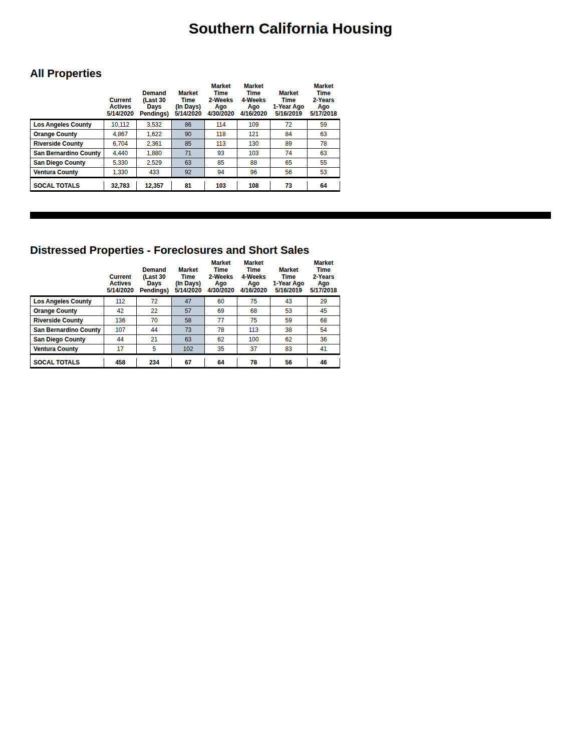Southern California Housing
All Properties
| | Current Actives 5/14/2020 | Demand (Last 30 Days Pendings) | Market Time (In Days) 5/14/2020 | Market Time 2-Weeks Ago 4/30/2020 | Market Time 4-Weeks Ago 4/16/2020 | Market Time 1-Year Ago 5/16/2019 | Market Time 2-Years Ago 5/17/2018 |
| --- | --- | --- | --- | --- | --- | --- | --- |
| Los Angeles County | 10,112 | 3,532 | 86 | 114 | 109 | 72 | 59 |
| Orange County | 4,867 | 1,622 | 90 | 118 | 121 | 84 | 63 |
| Riverside County | 6,704 | 2,361 | 85 | 113 | 130 | 89 | 78 |
| San Bernardino County | 4,440 | 1,880 | 71 | 93 | 103 | 74 | 63 |
| San Diego County | 5,330 | 2,529 | 63 | 85 | 88 | 65 | 55 |
| Ventura County | 1,330 | 433 | 92 | 94 | 96 | 56 | 53 |
| SOCAL TOTALS | 32,783 | 12,357 | 81 | 103 | 108 | 73 | 64 |
Distressed Properties - Foreclosures and Short Sales
| | Current Actives 5/14/2020 | Demand (Last 30 Days Pendings) | Market Time (In Days) 5/14/2020 | Market Time 2-Weeks Ago 4/30/2020 | Market Time 4-Weeks Ago 4/16/2020 | Market Time 1-Year Ago 5/16/2019 | Market Time 2-Years Ago 5/17/2018 |
| --- | --- | --- | --- | --- | --- | --- | --- |
| Los Angeles County | 112 | 72 | 47 | 60 | 75 | 43 | 29 |
| Orange County | 42 | 22 | 57 | 69 | 68 | 53 | 45 |
| Riverside County | 136 | 70 | 58 | 77 | 75 | 59 | 68 |
| San Bernardino County | 107 | 44 | 73 | 78 | 113 | 38 | 54 |
| San Diego County | 44 | 21 | 63 | 62 | 100 | 62 | 36 |
| Ventura County | 17 | 5 | 102 | 35 | 37 | 83 | 41 |
| SOCAL TOTALS | 458 | 234 | 67 | 64 | 78 | 56 | 46 |